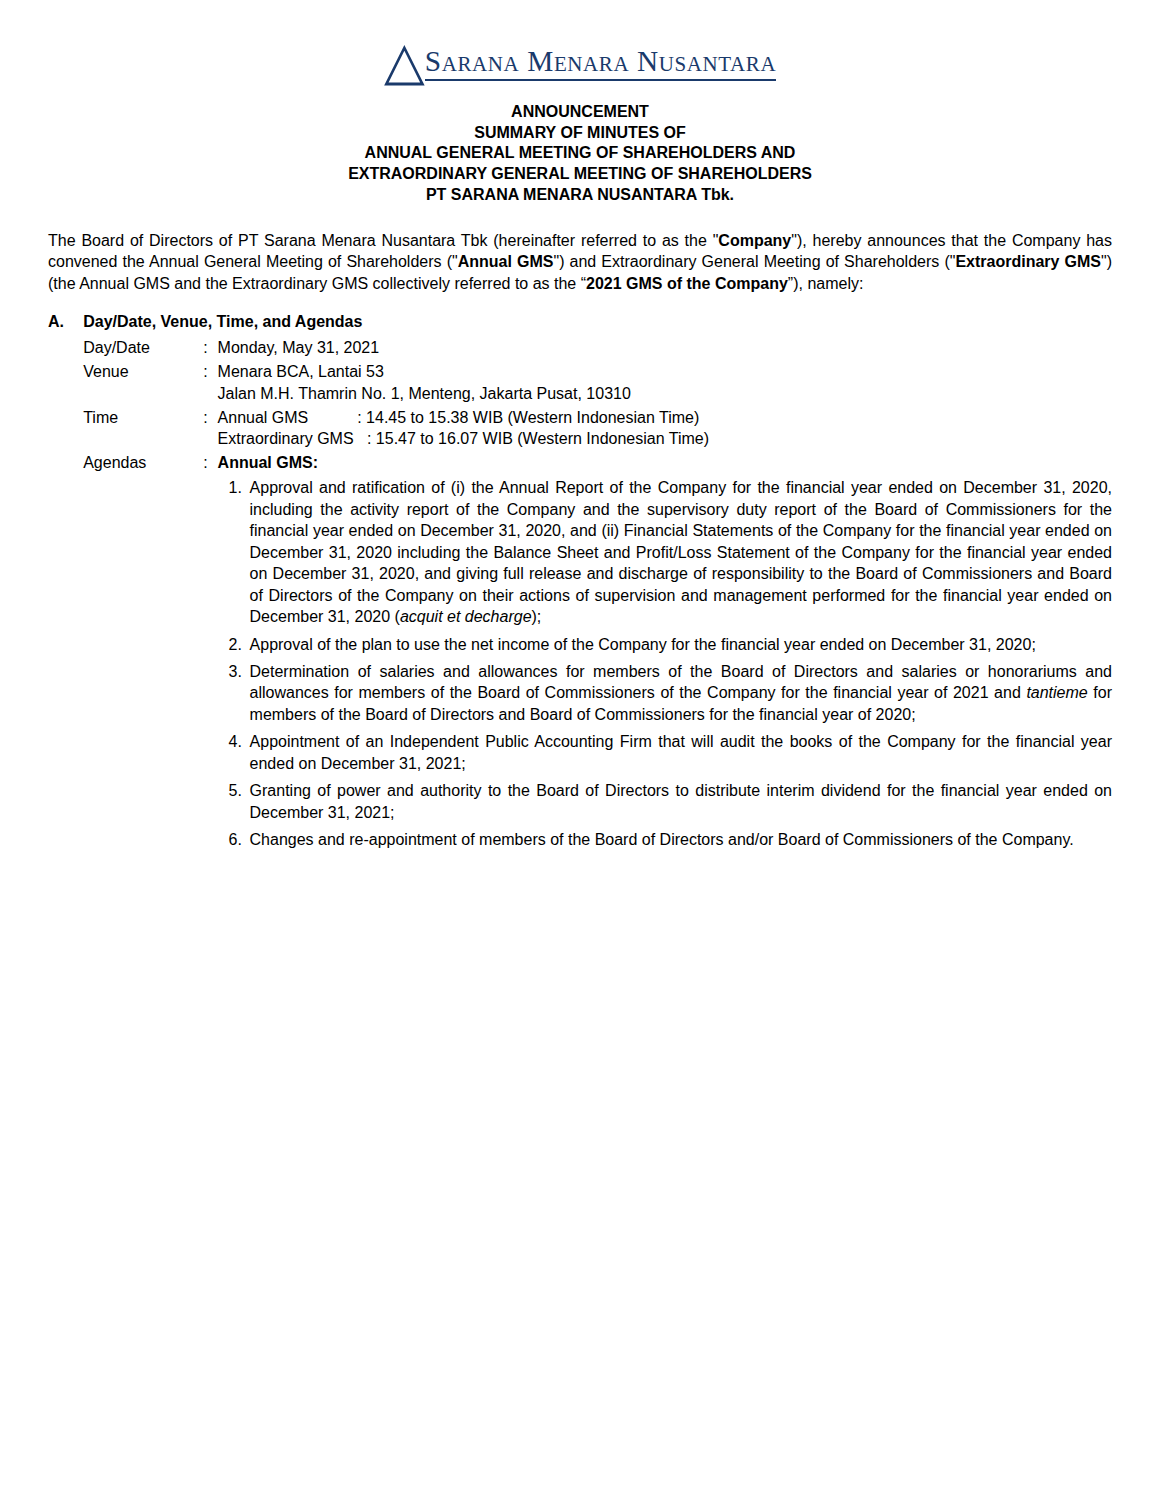△Sarana Menara Nusantara
ANNOUNCEMENT
SUMMARY OF MINUTES OF
ANNUAL GENERAL MEETING OF SHAREHOLDERS AND
EXTRAORDINARY GENERAL MEETING OF SHAREHOLDERS
PT SARANA MENARA NUSANTARA Tbk.
The Board of Directors of PT Sarana Menara Nusantara Tbk (hereinafter referred to as the "Company"), hereby announces that the Company has convened the Annual General Meeting of Shareholders ("Annual GMS") and Extraordinary General Meeting of Shareholders ("Extraordinary GMS") (the Annual GMS and the Extraordinary GMS collectively referred to as the “2021 GMS of the Company”), namely:
A.
Day/Date, Venue, Time, and Agendas
| Day/Date | : | Monday, May 31, 2021 |
| Venue | : | Menara BCA, Lantai 53 Jalan M.H. Thamrin No. 1, Menteng, Jakarta Pusat, 10310 |
| Time | : | Annual GMS : 14.45 to 15.38 WIB (Western Indonesian Time) Extraordinary GMS : 15.47 to 16.07 WIB (Western Indonesian Time) |
| Agendas | : | Annual GMS: Approval and ratification of (i) the Annual Report of the Company for the financial year ended on December 31, 2020, including the activity report of the Company and the supervisory duty report of the Board of Commissioners for the financial year ended on December 31, 2020, and (ii) Financial Statements of the Company for the financial year ended on December 31, 2020 including the Balance Sheet and Profit/Loss Statement of the Company for the financial year ended on December 31, 2020, and giving full release and discharge of responsibility to the Board of Commissioners and Board of Directors of the Company on their actions of supervision and management performed for the financial year ended on December 31, 2020 ( acquit et decharge ); Approval of the plan to use the net income of the Company for the financial year ended on December 31, 2020; Determination of salaries and allowances for members of the Board of Directors and salaries or honorariums and allowances for members of the Board of Commissioners of the Company for the financial year of 2021 and tantieme for members of the Board of Directors and Board of Commissioners for the financial year of 2020; Appointment of an Independent Public Accounting Firm that will audit the books of the Company for the financial year ended on December 31, 2021; Granting of power and authority to the Board of Directors to distribute interim dividend for the financial year ended on December 31, 2021; Changes and re-appointment of members of the Board of Directors and/or Board of Commissioners of the Company. |